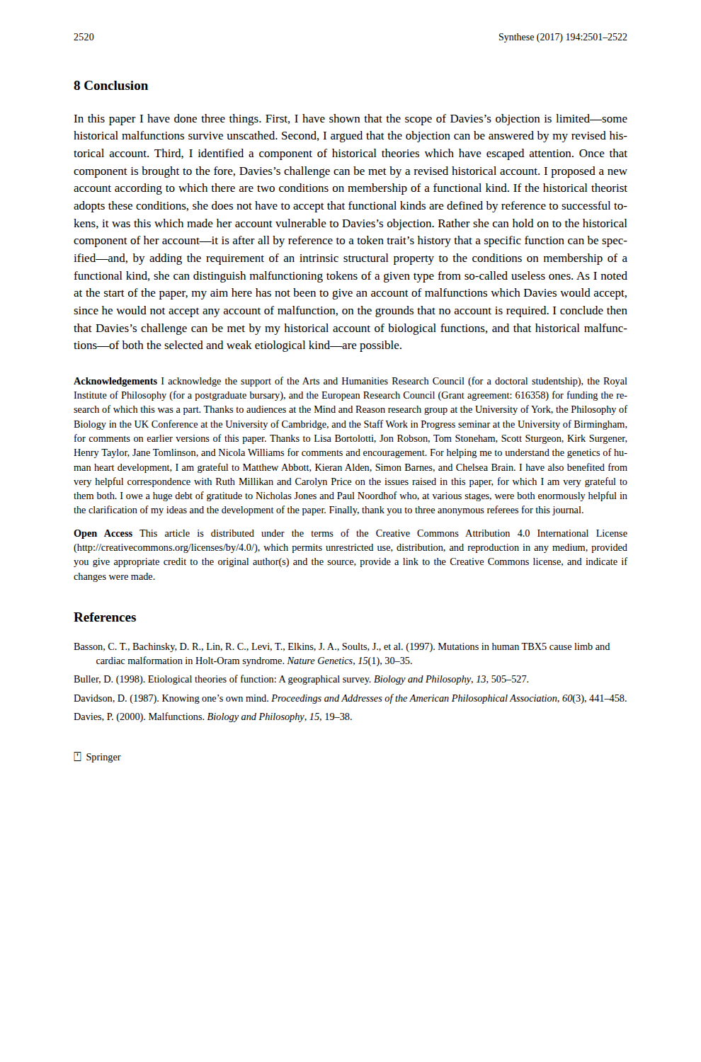2520 Synthese (2017) 194:2501–2522
8 Conclusion
In this paper I have done three things. First, I have shown that the scope of Davies’s objection is limited—some historical malfunctions survive unscathed. Second, I argued that the objection can be answered by my revised historical account. Third, I identified a component of historical theories which have escaped attention. Once that component is brought to the fore, Davies’s challenge can be met by a revised historical account. I proposed a new account according to which there are two conditions on membership of a functional kind. If the historical theorist adopts these conditions, she does not have to accept that functional kinds are defined by reference to successful tokens, it was this which made her account vulnerable to Davies’s objection. Rather she can hold on to the historical component of her account—it is after all by reference to a token trait’s history that a specific function can be specified—and, by adding the requirement of an intrinsic structural property to the conditions on membership of a functional kind, she can distinguish malfunctioning tokens of a given type from so-called useless ones. As I noted at the start of the paper, my aim here has not been to give an account of malfunctions which Davies would accept, since he would not accept any account of malfunction, on the grounds that no account is required. I conclude then that Davies’s challenge can be met by my historical account of biological functions, and that historical malfunctions—of both the selected and weak etiological kind—are possible.
Acknowledgements I acknowledge the support of the Arts and Humanities Research Council (for a doctoral studentship), the Royal Institute of Philosophy (for a postgraduate bursary), and the European Research Council (Grant agreement: 616358) for funding the research of which this was a part. Thanks to audiences at the Mind and Reason research group at the University of York, the Philosophy of Biology in the UK Conference at the University of Cambridge, and the Staff Work in Progress seminar at the University of Birmingham, for comments on earlier versions of this paper. Thanks to Lisa Bortolotti, Jon Robson, Tom Stoneham, Scott Sturgeon, Kirk Surgener, Henry Taylor, Jane Tomlinson, and Nicola Williams for comments and encouragement. For helping me to understand the genetics of human heart development, I am grateful to Matthew Abbott, Kieran Alden, Simon Barnes, and Chelsea Brain. I have also benefited from very helpful correspondence with Ruth Millikan and Carolyn Price on the issues raised in this paper, for which I am very grateful to them both. I owe a huge debt of gratitude to Nicholas Jones and Paul Noordhof who, at various stages, were both enormously helpful in the clarification of my ideas and the development of the paper. Finally, thank you to three anonymous referees for this journal.
Open Access This article is distributed under the terms of the Creative Commons Attribution 4.0 International License (http://creativecommons.org/licenses/by/4.0/), which permits unrestricted use, distribution, and reproduction in any medium, provided you give appropriate credit to the original author(s) and the source, provide a link to the Creative Commons license, and indicate if changes were made.
References
Basson, C. T., Bachinsky, D. R., Lin, R. C., Levi, T., Elkins, J. A., Soults, J., et al. (1997). Mutations in human TBX5 cause limb and cardiac malformation in Holt-Oram syndrome. Nature Genetics, 15(1), 30–35.
Buller, D. (1998). Etiological theories of function: A geographical survey. Biology and Philosophy, 13, 505–527.
Davidson, D. (1987). Knowing one’s own mind. Proceedings and Addresses of the American Philosophical Association, 60(3), 441–458.
Davies, P. (2000). Malfunctions. Biology and Philosophy, 15, 19–38.
⍞ Springer